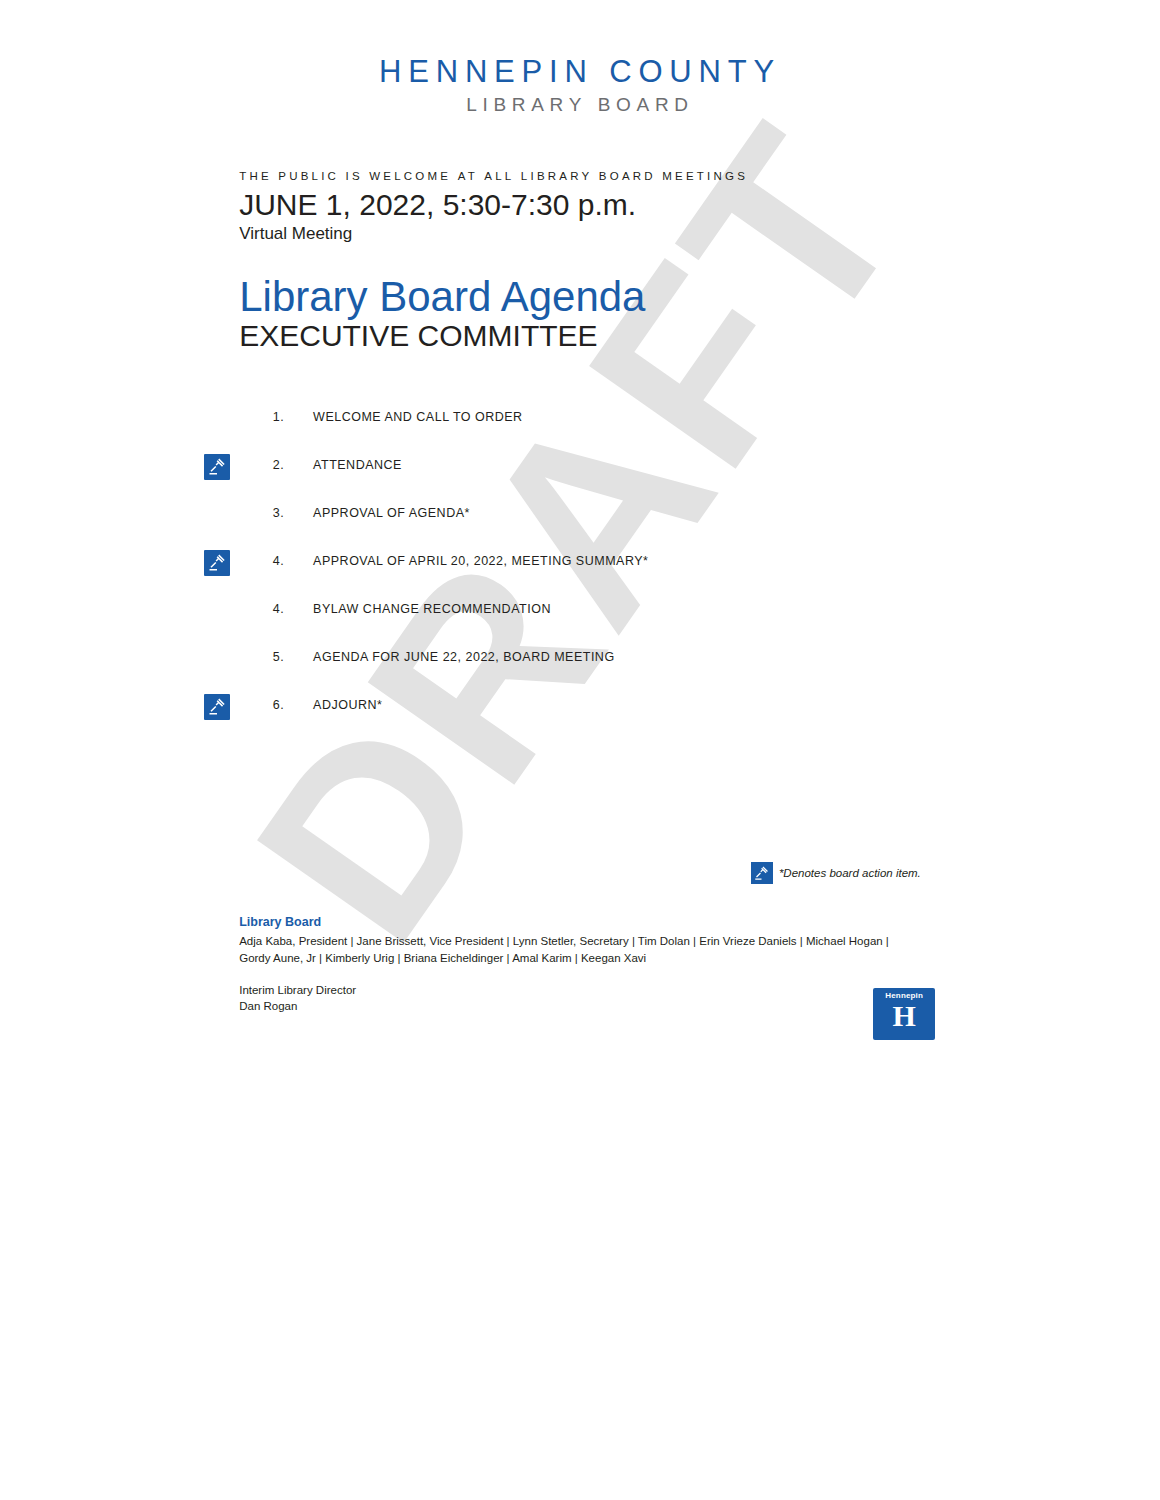DRAFT
HENNEPIN COUNTY
LIBRARY BOARD
THE PUBLIC IS WELCOME AT ALL LIBRARY BOARD MEETINGS
JUNE 1, 2022, 5:30-7:30 p.m.
Virtual Meeting
Library Board Agenda
EXECUTIVE COMMITTEE
1. WELCOME AND CALL TO ORDER
2. ATTENDANCE
3. APPROVAL OF AGENDA*
4. APPROVAL OF APRIL 20, 2022, MEETING SUMMARY*
4. BYLAW CHANGE RECOMMENDATION
5. AGENDA FOR JUNE 22, 2022, BOARD MEETING
6. ADJOURN*
*Denotes board action item.
Library Board
Adja Kaba, President | Jane Brissett, Vice President | Lynn Stetler, Secretary | Tim Dolan | Erin Vrieze Daniels | Michael Hogan | Gordy Aune, Jr | Kimberly Urig | Briana Eicheldinger | Amal Karim | Keegan Xavi
Interim Library Director
Dan Rogan
Hennepin H